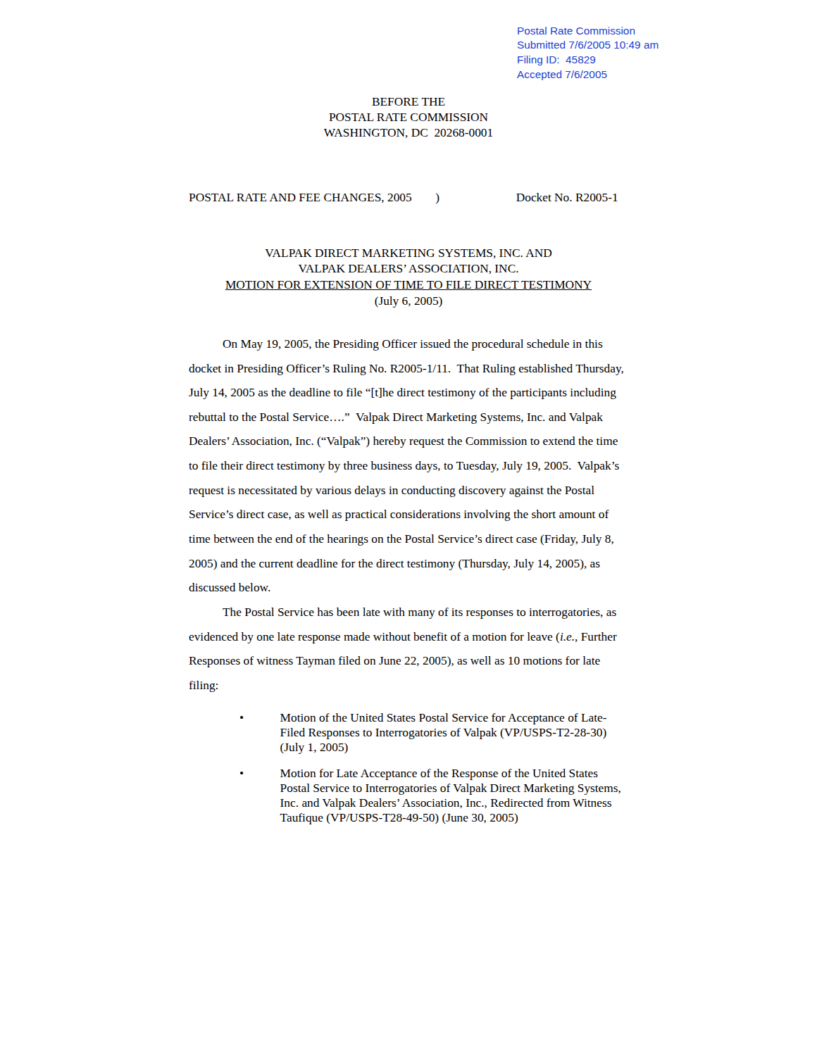Postal Rate Commission
Submitted 7/6/2005 10:49 am
Filing ID: 45829
Accepted 7/6/2005
BEFORE THE
POSTAL RATE COMMISSION
WASHINGTON, DC 20268-0001
POSTAL RATE AND FEE CHANGES, 2005)
Docket No. R2005-1
VALPAK DIRECT MARKETING SYSTEMS, INC. AND
VALPAK DEALERS’ ASSOCIATION, INC.
MOTION FOR EXTENSION OF TIME TO FILE DIRECT TESTIMONY
(July 6, 2005)
On May 19, 2005, the Presiding Officer issued the procedural schedule in this docket in Presiding Officer’s Ruling No. R2005-1/11. That Ruling established Thursday, July 14, 2005 as the deadline to file “[t]he direct testimony of the participants including rebuttal to the Postal Service….” Valpak Direct Marketing Systems, Inc. and Valpak Dealers’ Association, Inc. (“Valpak”) hereby request the Commission to extend the time to file their direct testimony by three business days, to Tuesday, July 19, 2005. Valpak’s request is necessitated by various delays in conducting discovery against the Postal Service’s direct case, as well as practical considerations involving the short amount of time between the end of the hearings on the Postal Service’s direct case (Friday, July 8, 2005) and the current deadline for the direct testimony (Thursday, July 14, 2005), as discussed below.
The Postal Service has been late with many of its responses to interrogatories, as evidenced by one late response made without benefit of a motion for leave (i.e., Further Responses of witness Tayman filed on June 22, 2005), as well as 10 motions for late filing:
Motion of the United States Postal Service for Acceptance of Late-Filed Responses to Interrogatories of Valpak (VP/USPS-T2-28-30) (July 1, 2005)
Motion for Late Acceptance of the Response of the United States Postal Service to Interrogatories of Valpak Direct Marketing Systems, Inc. and Valpak Dealers’ Association, Inc., Redirected from Witness Taufique (VP/USPS-T28-49-50) (June 30, 2005)